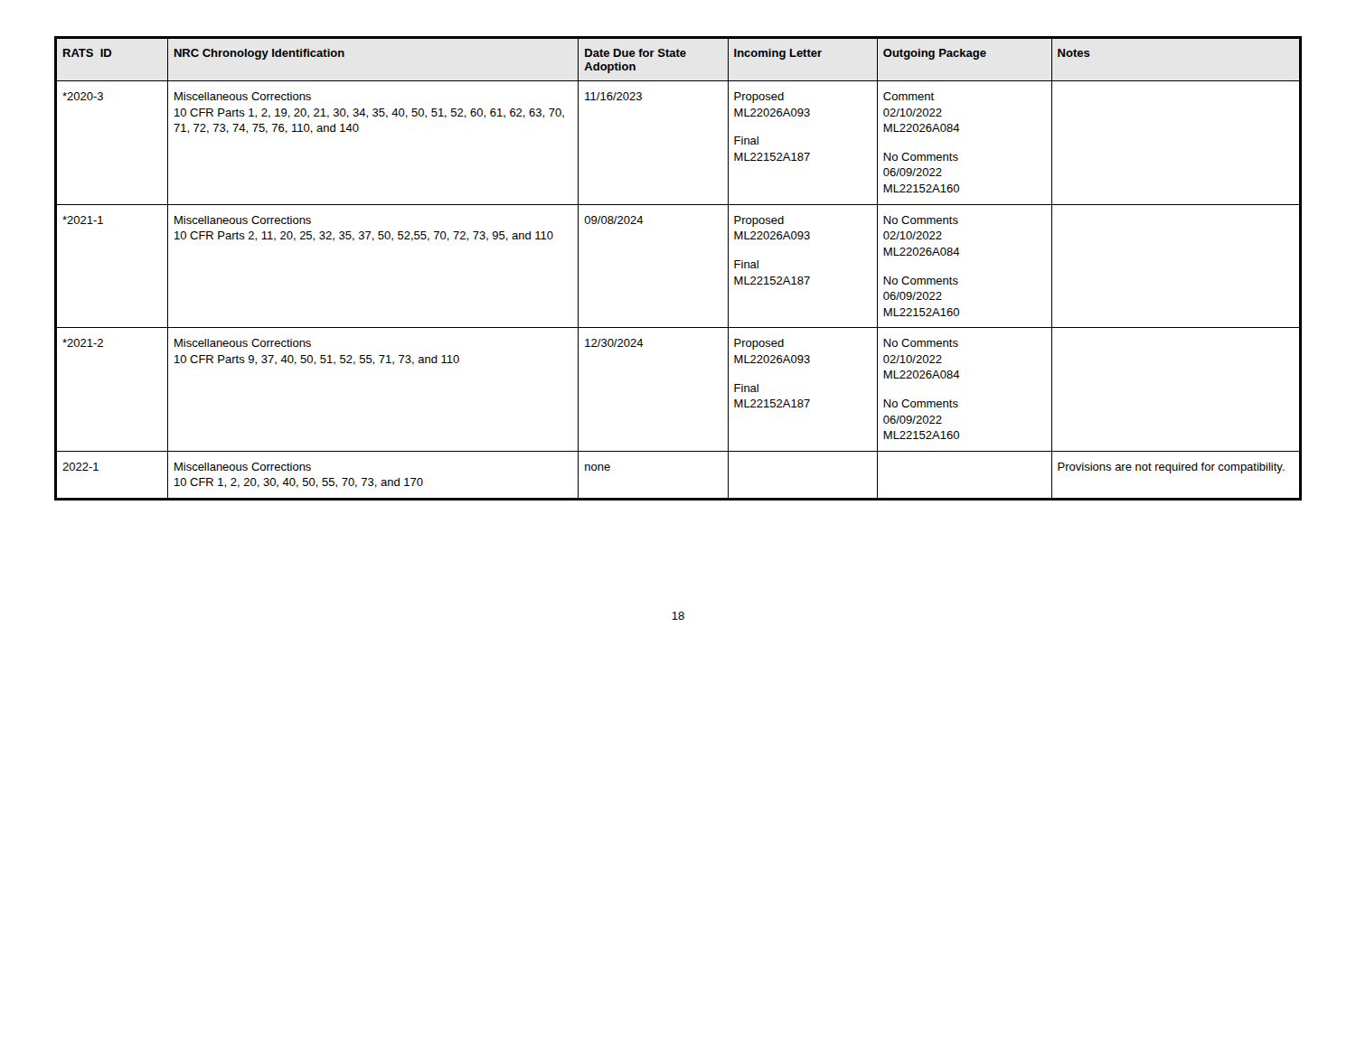| RATS ID | NRC Chronology Identification | Date Due for State Adoption | Incoming Letter | Outgoing Package | Notes |
| --- | --- | --- | --- | --- | --- |
| *2020-3 | Miscellaneous Corrections 10 CFR Parts 1, 2, 19, 20, 21, 30, 34, 35, 40, 50, 51, 52, 60, 61, 62, 63, 70, 71, 72, 73, 74, 75, 76, 110, and 140 | 11/16/2023 | Proposed ML22026A093 Final ML22152A187 | Comment 02/10/2022 ML22026A084 No Comments 06/09/2022 ML22152A160 | |
| *2021-1 | Miscellaneous Corrections 10 CFR Parts 2, 11, 20, 25, 32, 35, 37, 50, 52,55, 70, 72, 73, 95, and 110 | 09/08/2024 | Proposed ML22026A093 Final ML22152A187 | No Comments 02/10/2022 ML22026A084 No Comments 06/09/2022 ML22152A160 | |
| *2021-2 | Miscellaneous Corrections 10 CFR Parts 9, 37, 40, 50, 51, 52, 55, 71, 73, and 110 | 12/30/2024 | Proposed ML22026A093 Final ML22152A187 | No Comments 02/10/2022 ML22026A084 No Comments 06/09/2022 ML22152A160 | |
| 2022-1 | Miscellaneous Corrections 10 CFR 1, 2, 20, 30, 40, 50, 55, 70, 73, and 170 | none | | | Provisions are not required for compatibility. |
18